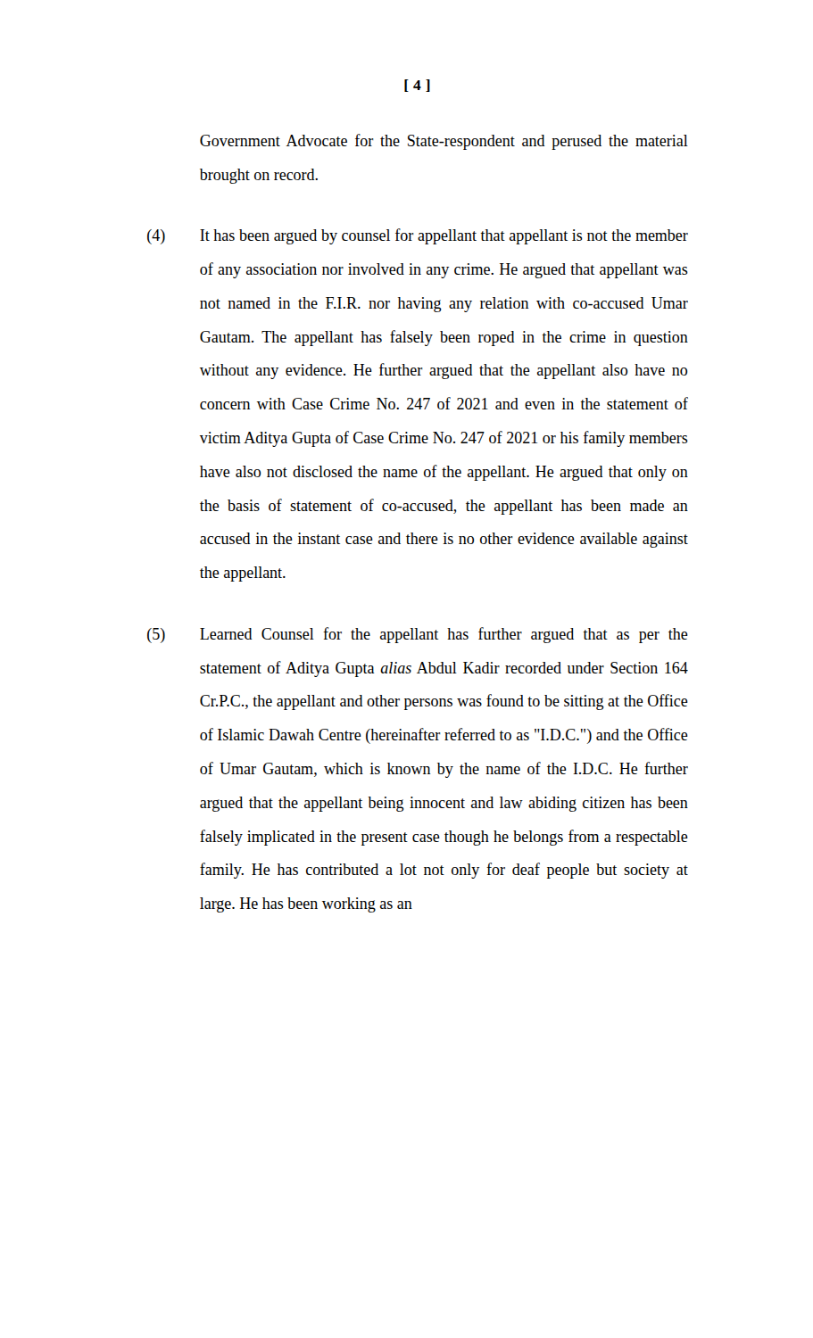[ 4 ]
Government Advocate for the State-respondent and perused the material brought on record.
(4)
It has been argued by counsel for appellant that appellant is not the member of any association nor involved in any crime. He argued that appellant was not named in the F.I.R. nor having any relation with co-accused Umar Gautam. The appellant has falsely been roped in the crime in question without any evidence. He further argued that the appellant also have no concern with Case Crime No. 247 of 2021 and even in the statement of victim Aditya Gupta of Case Crime No. 247 of 2021 or his family members have also not disclosed the name of the appellant. He argued that only on the basis of statement of co-accused, the appellant has been made an accused in the instant case and there is no other evidence available against the appellant.
(5)
Learned Counsel for the appellant has further argued that as per the statement of Aditya Gupta alias Abdul Kadir recorded under Section 164 Cr.P.C., the appellant and other persons was found to be sitting at the Office of Islamic Dawah Centre (hereinafter referred to as "I.D.C.") and the Office of Umar Gautam, which is known by the name of the I.D.C. He further argued that the appellant being innocent and law abiding citizen has been falsely implicated in the present case though he belongs from a respectable family. He has contributed a lot not only for deaf people but society at large. He has been working as an